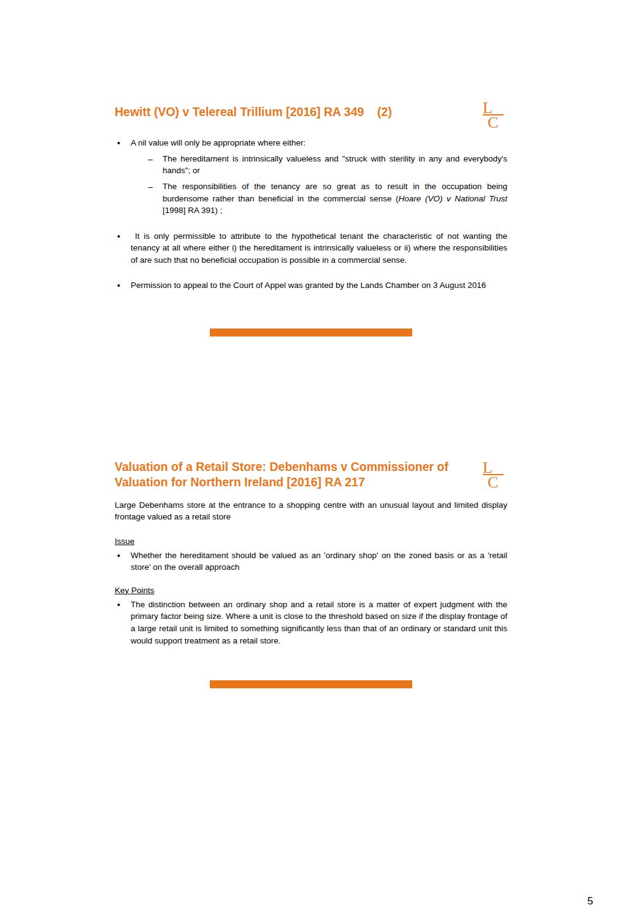L C
Hewitt (VO) v Telereal Trillium [2016] RA 349 (2)
A nil value will only be appropriate where either:
The hereditament is intrinsically valueless and "struck with sterility in any and everybody's hands"; or
The responsibilities of the tenancy are so great as to result in the occupation being burdensome rather than beneficial in the commercial sense (Hoare (VO) v National Trust [1998] RA 391) ;
It is only permissible to attribute to the hypothetical tenant the characteristic of not wanting the tenancy at all where either i) the hereditament is intrinsically valueless or ii) where the responsibilities of are such that no beneficial occupation is possible in a commercial sense.
Permission to appeal to the Court of Appel was granted by the Lands Chamber on 3 August 2016
L C
Valuation of a Retail Store: Debenhams v Commissioner of Valuation for Northern Ireland [2016] RA 217
Large Debenhams store at the entrance to a shopping centre with an unusual layout and limited display frontage valued as a retail store
Issue
Whether the hereditament should be valued as an 'ordinary shop' on the zoned basis or as a 'retail store' on the overall approach
Key Points
The distinction between an ordinary shop and a retail store is a matter of expert judgment with the primary factor being size. Where a unit is close to the threshold based on size if the display frontage of a large retail unit is limited to something significantly less than that of an ordinary or standard unit this would support treatment as a retail store.
5